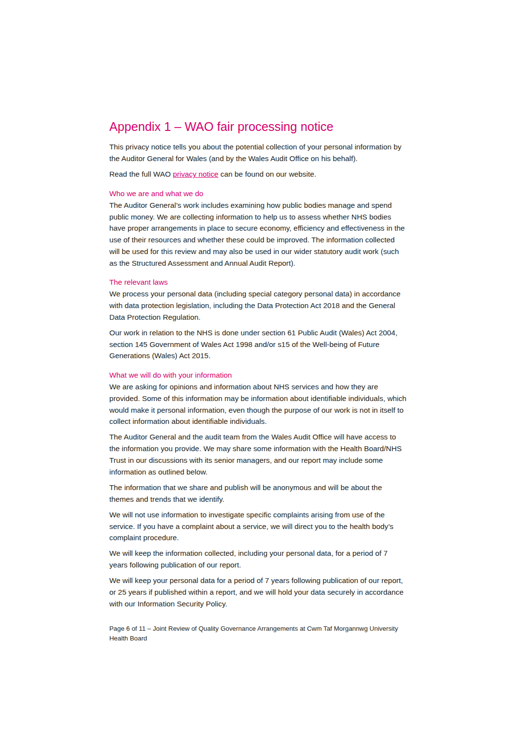Appendix 1 – WAO fair processing notice
This privacy notice tells you about the potential collection of your personal information by the Auditor General for Wales (and by the Wales Audit Office on his behalf).
Read the full WAO privacy notice can be found on our website.
Who we are and what we do
The Auditor General’s work includes examining how public bodies manage and spend public money. We are collecting information to help us to assess whether NHS bodies have proper arrangements in place to secure economy, efficiency and effectiveness in the use of their resources and whether these could be improved. The information collected will be used for this review and may also be used in our wider statutory audit work (such as the Structured Assessment and Annual Audit Report).
The relevant laws
We process your personal data (including special category personal data) in accordance with data protection legislation, including the Data Protection Act 2018 and the General Data Protection Regulation.
Our work in relation to the NHS is done under section 61 Public Audit (Wales) Act 2004, section 145 Government of Wales Act 1998 and/or s15 of the Well-being of Future Generations (Wales) Act 2015.
What we will do with your information
We are asking for opinions and information about NHS services and how they are provided. Some of this information may be information about identifiable individuals, which would make it personal information, even though the purpose of our work is not in itself to collect information about identifiable individuals.
The Auditor General and the audit team from the Wales Audit Office will have access to the information you provide. We may share some information with the Health Board/NHS Trust in our discussions with its senior managers, and our report may include some information as outlined below.
The information that we share and publish will be anonymous and will be about the themes and trends that we identify.
We will not use information to investigate specific complaints arising from use of the service. If you have a complaint about a service, we will direct you to the health body’s complaint procedure.
We will keep the information collected, including your personal data, for a period of 7 years following publication of our report.
We will keep your personal data for a period of 7 years following publication of our report, or 25 years if published within a report, and we will hold your data securely in accordance with our Information Security Policy.
Page 6 of 11 – Joint Review of Quality Governance Arrangements at Cwm Taf Morgannwg University Health Board